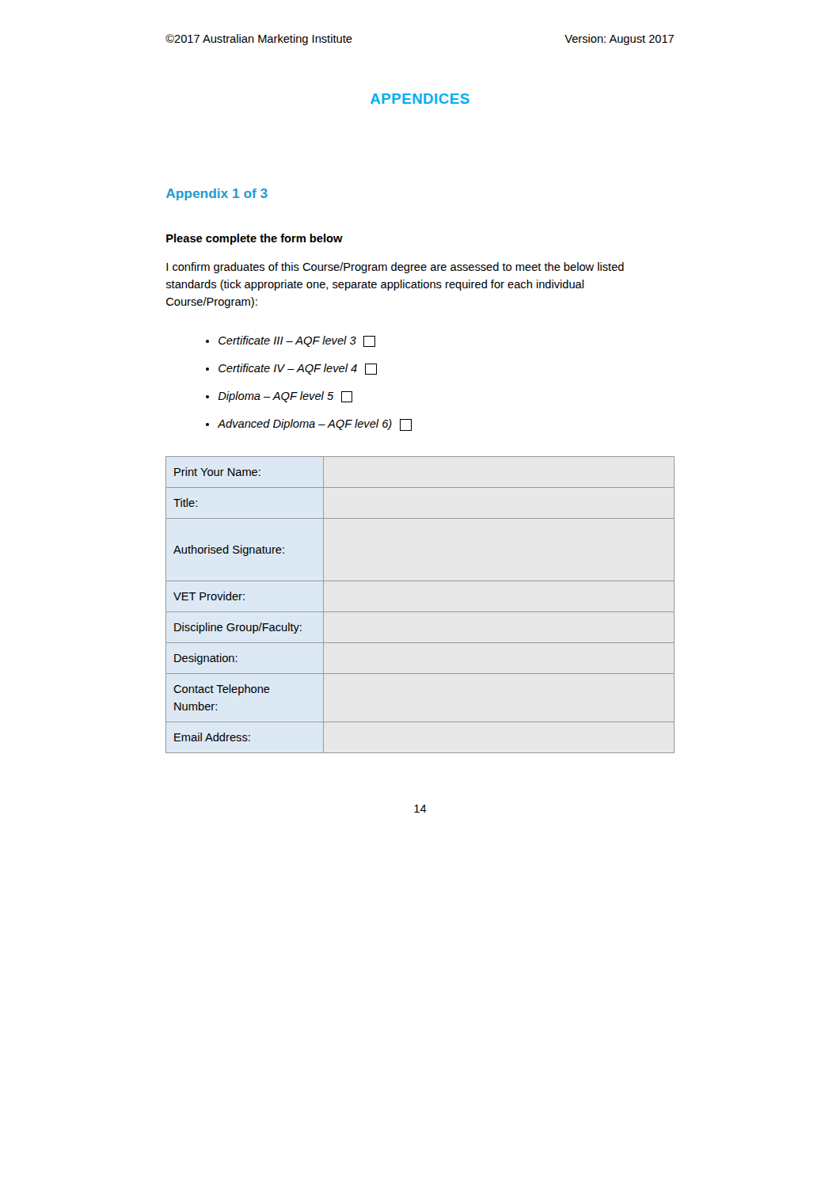©2017 Australian Marketing Institute Version: August 2017
APPENDICES
Appendix 1 of 3
Please complete the form below
I confirm graduates of this Course/Program degree are assessed to meet the below listed standards (tick appropriate one, separate applications required for each individual Course/Program):
Certificate III – AQF level 3
Certificate IV – AQF level 4
Diploma – AQF level 5
Advanced Diploma – AQF level 6)
| Print Your Name: | |
| Title: | |
| Authorised Signature: | |
| VET Provider: | |
| Discipline Group/Faculty: | |
| Designation: | |
| Contact Telephone Number: | |
| Email Address: | |
14